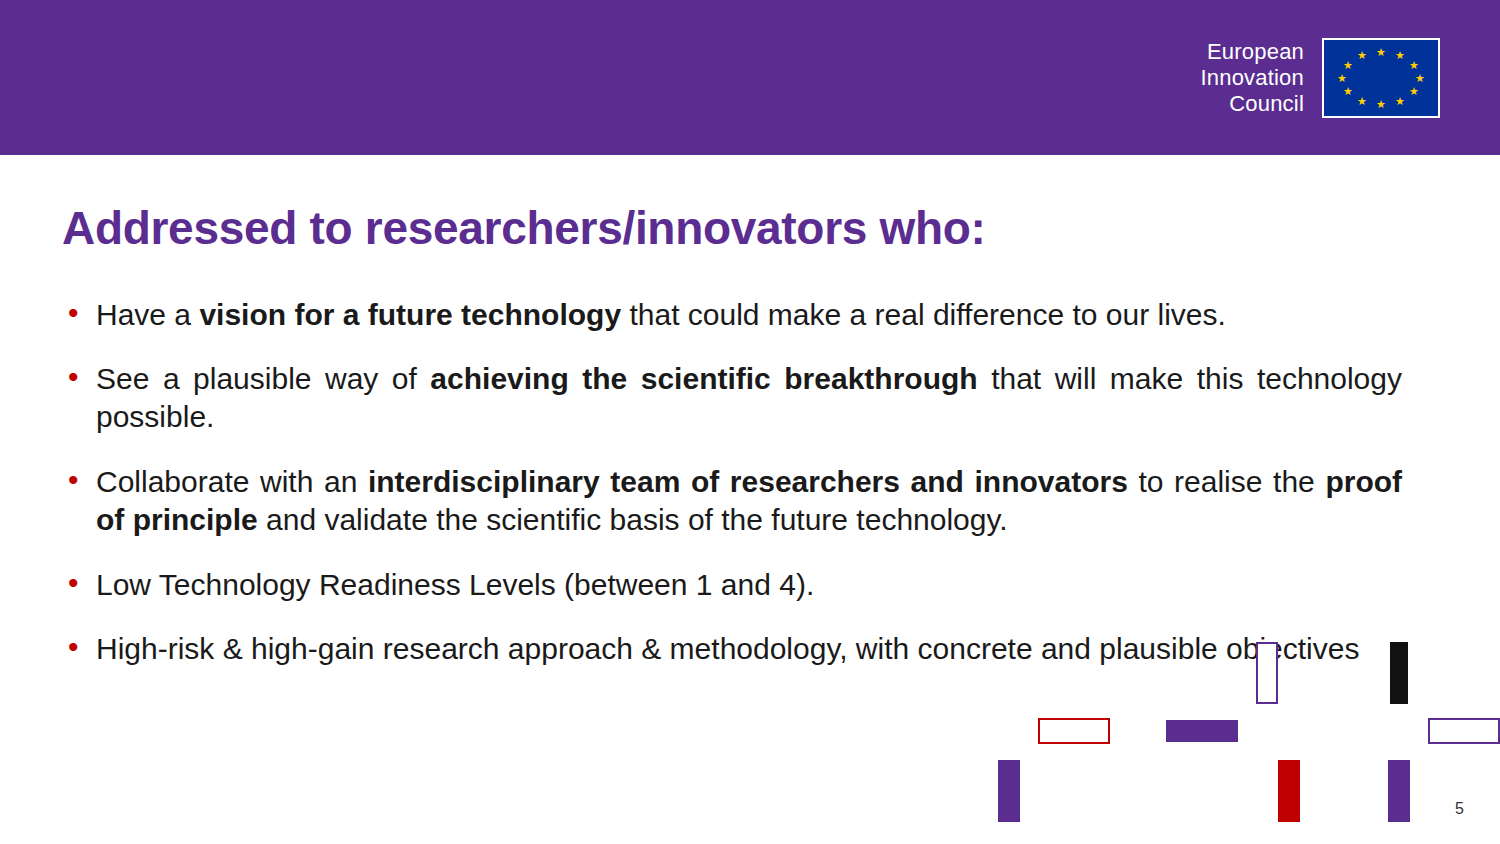European
Innovation
Council
★ ★ ★ ★ ★ ★ ★ ★ ★ ★ ★ ★
Addressed to researchers/innovators who:
Have a vision for a future technology that could make a real difference to our lives.
See a plausible way of achieving the scientific breakthrough that will make this technology possible.
Collaborate with an interdisciplinary team of researchers and innovators to realise the proof of principle and validate the scientific basis of the future technology.
Low Technology Readiness Levels (between 1 and 4).
High-risk & high-gain research approach & methodology, with concrete and plausible objectives
5